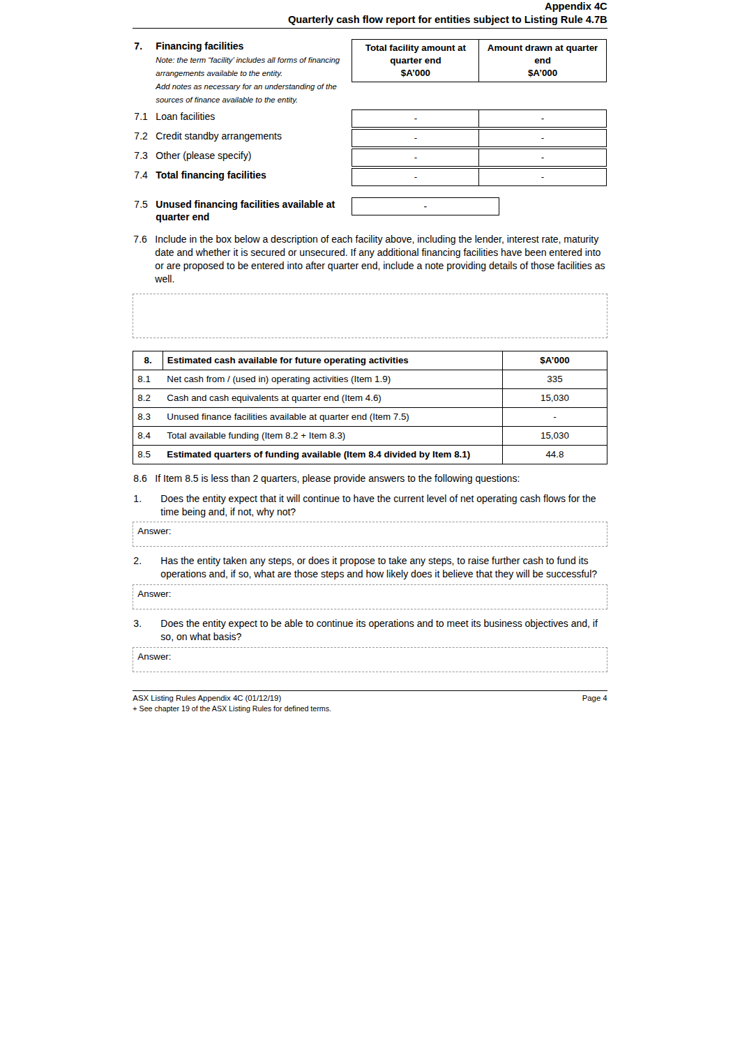Appendix 4C
Quarterly cash flow report for entities subject to Listing Rule 4.7B
| / 7. / Financing facilities Note: the term “facility’ includes all forms of financing arrangements available to the entity. Add notes as necessary for an understanding of the sources of finance available to the entity. / | / Total facility amount at quarter end $A’000 / Amount drawn at quarter end $A’000 / / --- / --- / |
| / 7.1 / Loan facilities / | / - / - / |
| / 7.2 / Credit standby arrangements / | / - / - / |
| / 7.3 / Other (please specify) / | / - / - / |
| / 7.4 / Total financing facilities / | / - / - / |
| / 7.5 / Unused financing facilities available at quarter end / | - |
| 7.6 | Include in the box below a description of each facility above, including the lender, interest rate, maturity date and whether it is secured or unsecured. If any additional financing facilities have been entered into or are proposed to be entered into after quarter end, include a note providing details of those facilities as well. |
| 8. | Estimated cash available for future operating activities | $A’000 |
| --- | --- | --- |
| 8.1 | Net cash from / (used in) operating activities (Item 1.9) | 335 |
| 8.2 | Cash and cash equivalents at quarter end (Item 4.6) | 15,030 |
| 8.3 | Unused finance facilities available at quarter end (Item 7.5) | - |
| 8.4 | Total available funding (Item 8.2 + Item 8.3) | 15,030 |
| 8.5 | Estimated quarters of funding available (Item 8.4 divided by Item 8.1) | 44.8 |
| 8.6 | If Item 8.5 is less than 2 quarters, please provide answers to the following questions: |
| 1. | Does the entity expect that it will continue to have the current level of net operating cash flows for the time being and, if not, why not? |
Answer:
| 2. | Has the entity taken any steps, or does it propose to take any steps, to raise further cash to fund its operations and, if so, what are those steps and how likely does it believe that they will be successful? |
Answer:
| 3. | Does the entity expect to be able to continue its operations and to meet its business objectives and, if so, on what basis? |
Answer:
ASX Listing Rules Appendix 4C (01/12/19) Page 4
+ See chapter 19 of the ASX Listing Rules for defined terms.